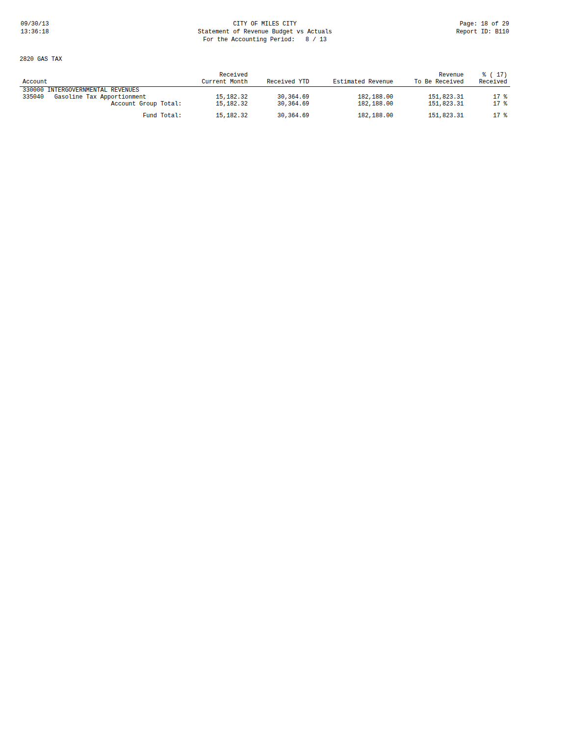| 09/30/13 | CITY OF MILES CITY | Page: 18 of 29 |
| 13:36:18 | Statement of Revenue Budget vs Actuals | Report ID: B110 |
| | For the Accounting Period: 8 / 13 | |
2820 GAS TAX
| Account | Received Current Month | Received YTD | Estimated Revenue | Revenue To Be Received | % ( 17) Received |
| --- | --- | --- | --- | --- | --- |
| 330000 INTERGOVERNMENTAL REVENUES |
| 335040 Gasoline Tax Apportionment | 15,182.32 | 30,364.69 | 182,188.00 | 151,823.31 | 17 % |
| Account Group Total: | 15,182.32 | 30,364.69 | 182,188.00 | 151,823.31 | 17 % |
| Fund Total: | 15,182.32 | 30,364.69 | 182,188.00 | 151,823.31 | 17 % |